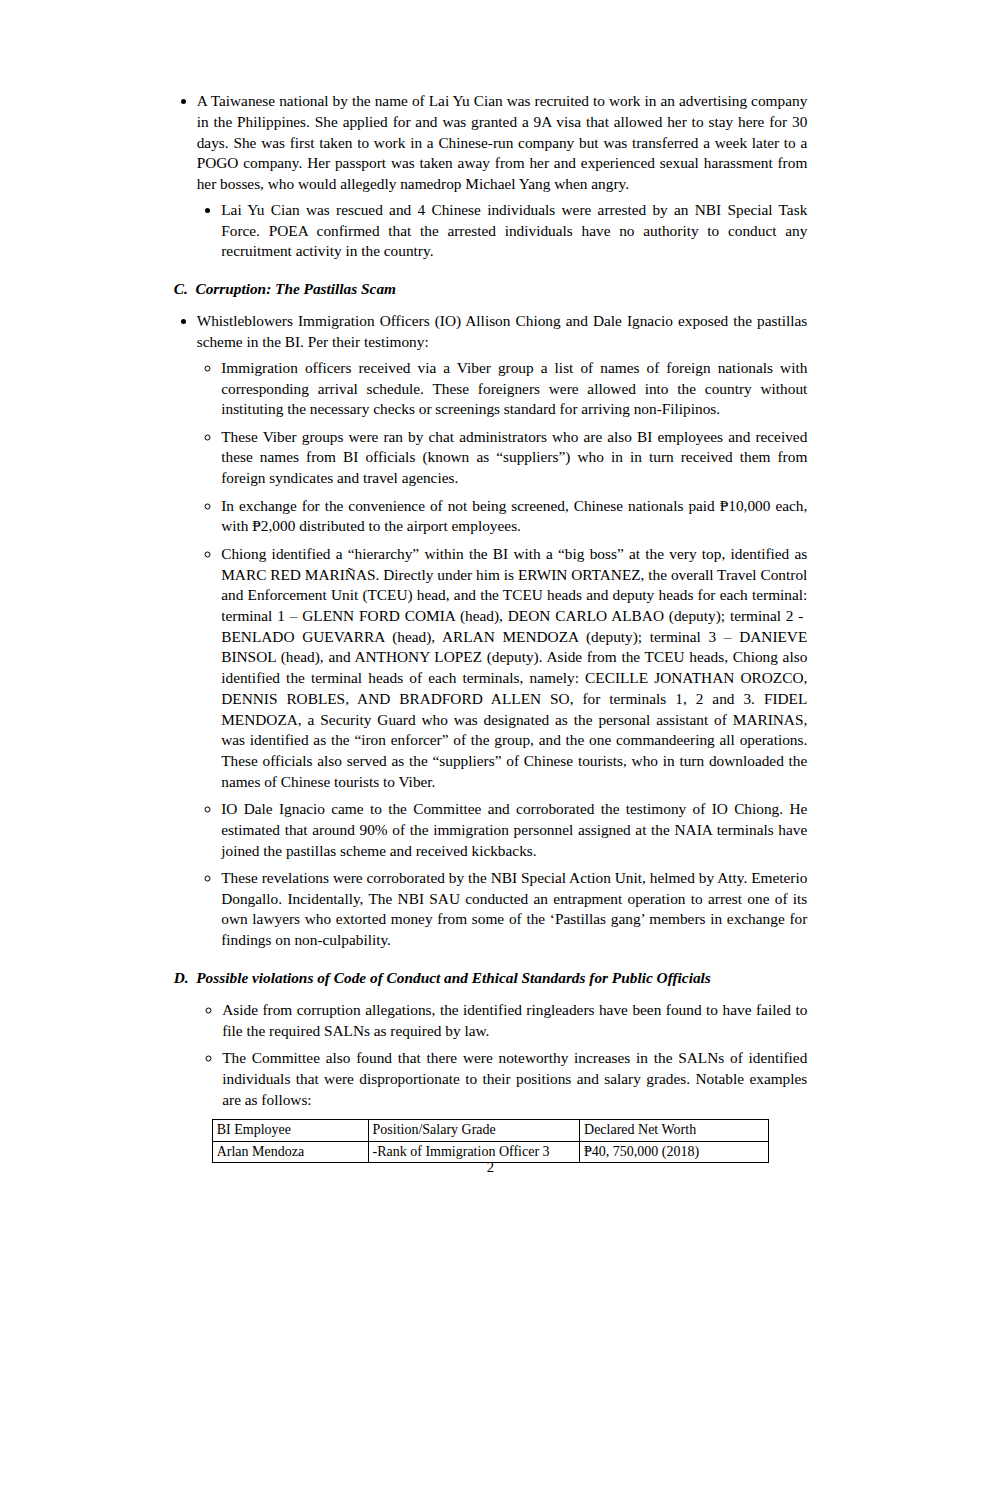A Taiwanese national by the name of Lai Yu Cian was recruited to work in an advertising company in the Philippines. She applied for and was granted a 9A visa that allowed her to stay here for 30 days. She was first taken to work in a Chinese-run company but was transferred a week later to a POGO company. Her passport was taken away from her and experienced sexual harassment from her bosses, who would allegedly namedrop Michael Yang when angry.
Lai Yu Cian was rescued and 4 Chinese individuals were arrested by an NBI Special Task Force. POEA confirmed that the arrested individuals have no authority to conduct any recruitment activity in the country.
C. Corruption: The Pastillas Scam
Whistleblowers Immigration Officers (IO) Allison Chiong and Dale Ignacio exposed the pastillas scheme in the BI. Per their testimony:
Immigration officers received via a Viber group a list of names of foreign nationals with corresponding arrival schedule. These foreigners were allowed into the country without instituting the necessary checks or screenings standard for arriving non-Filipinos.
These Viber groups were ran by chat administrators who are also BI employees and received these names from BI officials (known as “suppliers”) who in in turn received them from foreign syndicates and travel agencies.
In exchange for the convenience of not being screened, Chinese nationals paid ₱10,000 each, with ₱2,000 distributed to the airport employees.
Chiong identified a “hierarchy” within the BI with a “big boss” at the very top, identified as MARC RED MARIÑAS. Directly under him is ERWIN ORTANEZ, the overall Travel Control and Enforcement Unit (TCEU) head, and the TCEU heads and deputy heads for each terminal: terminal 1 – GLENN FORD COMIA (head), DEON CARLO ALBAO (deputy); terminal 2 - BENLADO GUEVARRA (head), ARLAN MENDOZA (deputy); terminal 3 – DANIEVE BINSOL (head), and ANTHONY LOPEZ (deputy). Aside from the TCEU heads, Chiong also identified the terminal heads of each terminals, namely: CECILLE JONATHAN OROZCO, DENNIS ROBLES, AND BRADFORD ALLEN SO, for terminals 1, 2 and 3. FIDEL MENDOZA, a Security Guard who was designated as the personal assistant of MARINAS, was identified as the “iron enforcer” of the group, and the one commandeering all operations. These officials also served as the “suppliers” of Chinese tourists, who in turn downloaded the names of Chinese tourists to Viber.
IO Dale Ignacio came to the Committee and corroborated the testimony of IO Chiong. He estimated that around 90% of the immigration personnel assigned at the NAIA terminals have joined the pastillas scheme and received kickbacks.
These revelations were corroborated by the NBI Special Action Unit, helmed by Atty. Emeterio Dongallo. Incidentally, The NBI SAU conducted an entrapment operation to arrest one of its own lawyers who extorted money from some of the ‘Pastillas gang’ members in exchange for findings on non-culpability.
D. Possible violations of Code of Conduct and Ethical Standards for Public Officials
Aside from corruption allegations, the identified ringleaders have been found to have failed to file the required SALNs as required by law.
The Committee also found that there were noteworthy increases in the SALNs of identified individuals that were disproportionate to their positions and salary grades. Notable examples are as follows:
| BI Employee | Position/Salary Grade | Declared Net Worth |
| Arlan Mendoza | -Rank of Immigration Officer 3 | ₱40, 750,000 (2018) |
2